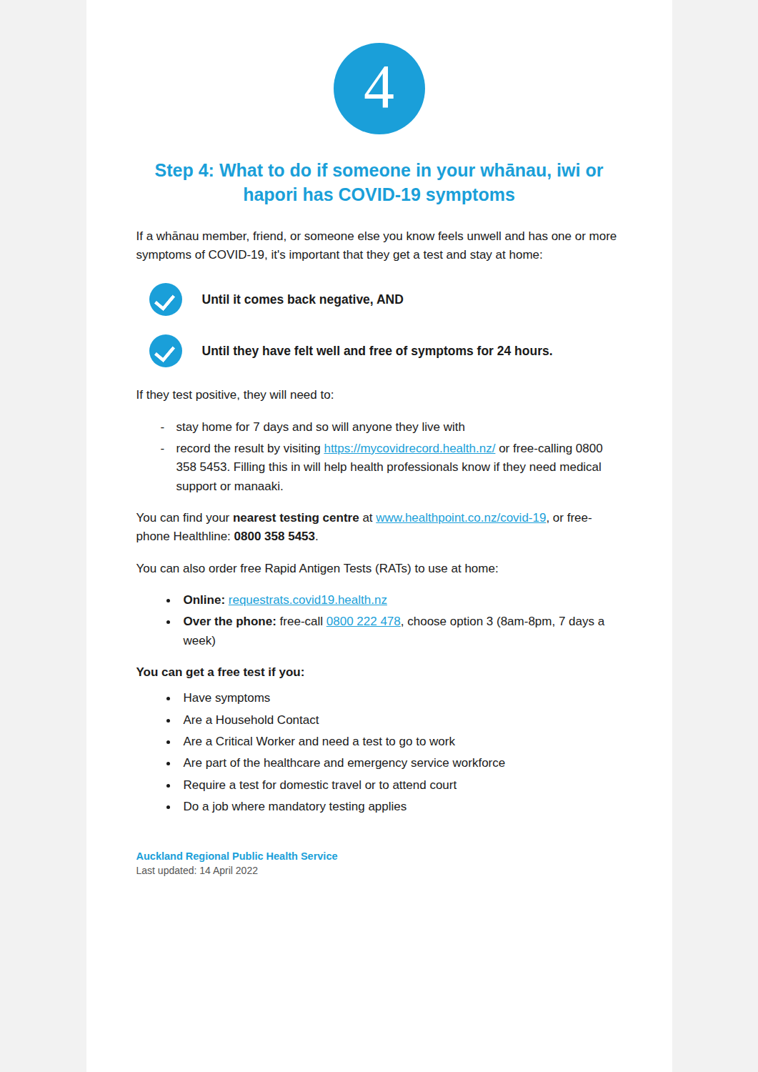4
Step 4: What to do if someone in your whānau, iwi or hapori has COVID-19 symptoms
If a whānau member, friend, or someone else you know feels unwell and has one or more symptoms of COVID-19, it's important that they get a test and stay at home:
Until it comes back negative, AND
Until they have felt well and free of symptoms for 24 hours.
If they test positive, they will need to:
stay home for 7 days and so will anyone they live with
record the result by visiting https://mycovidrecord.health.nz/ or free-calling 0800 358 5453. Filling this in will help health professionals know if they need medical support or manaaki.
You can find your nearest testing centre at www.healthpoint.co.nz/covid-19, or free-phone Healthline: 0800 358 5453.
You can also order free Rapid Antigen Tests (RATs) to use at home:
Online: requestrats.covid19.health.nz
Over the phone: free-call 0800 222 478, choose option 3 (8am-8pm, 7 days a week)
You can get a free test if you:
Have symptoms
Are a Household Contact
Are a Critical Worker and need a test to go to work
Are part of the healthcare and emergency service workforce
Require a test for domestic travel or to attend court
Do a job where mandatory testing applies
Auckland Regional Public Health Service
Last updated: 14 April 2022